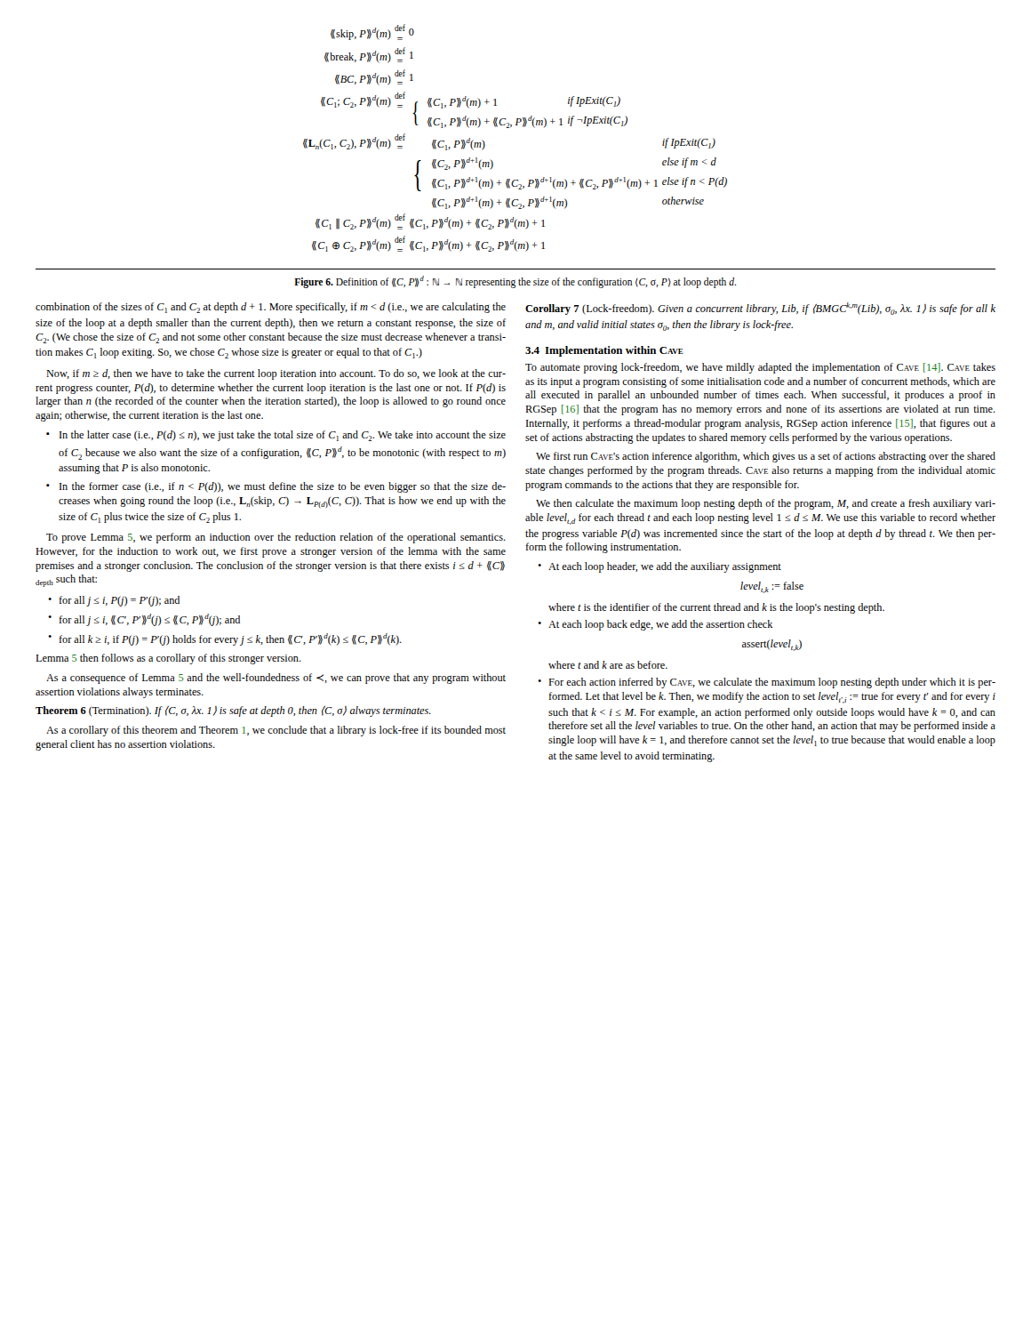| ⟪skip, P ⟫ d ( m ) | def = | 0 |
| ⟪break, P ⟫ d ( m ) | def = | 1 |
| ⟪ BC , P ⟫ d ( m ) | def = | 1 |
| ⟪ C 1 ; C 2 , P ⟫ d ( m ) | def = | { / ⟪ C 1 , P ⟫ d ( m ) + 1 / if IpExit( C 1 ) / / ⟪ C 1 , P ⟫ d ( m ) + ⟪ C 2 , P ⟫ d ( m ) + 1 / if ¬IpExit( C 1 ) / |
| ⟪ L n ( C 1 , C 2 ), P ⟫ d ( m ) | def = | { / ⟪ C 1 , P ⟫ d ( m ) / if IpExit( C 1 ) / / ⟪ C 2 , P ⟫ d +1 ( m ) / else if m < d / / ⟪ C 1 , P ⟫ d +1 ( m ) + ⟪ C 2 , P ⟫ d +1 ( m ) + ⟪ C 2 , P ⟫ d +1 ( m ) + 1 / else if n < P ( d ) / / ⟪ C 1 , P ⟫ d +1 ( m ) + ⟪ C 2 , P ⟫ d +1 ( m ) / otherwise / |
| ⟪ C 1 ∥ C 2 , P ⟫ d ( m ) | def = | ⟪ C 1 , P ⟫ d ( m ) + ⟪ C 2 , P ⟫ d ( m ) + 1 |
| ⟪ C 1 ⊕ C 2 , P ⟫ d ( m ) | def = | ⟪ C 1 , P ⟫ d ( m ) + ⟪ C 2 , P ⟫ d ( m ) + 1 |
Figure 6. Definition of ⟪C, P⟫d : ℕ → ℕ representing the size of the configuration ⟨C, σ, P⟩ at loop depth d.
combination of the sizes of C1 and C2 at depth d + 1. More specifically, if m < d (i.e., we are calculating the size of the loop at a depth smaller than the current depth), then we return a constant response, the size of C2. (We chose the size of C2 and not some other constant because the size must decrease whenever a transition makes C1 loop exiting. So, we chose C2 whose size is greater or equal to that of C1.)
Now, if m ≥ d, then we have to take the current loop iteration into account. To do so, we look at the current progress counter, P(d), to determine whether the current loop iteration is the last one or not. If P(d) is larger than n (the recorded of the counter when the iteration started), the loop is allowed to go round once again; otherwise, the current iteration is the last one.
In the latter case (i.e., P(d) ≤ n), we just take the total size of C1 and C2. We take into account the size of C2 because we also want the size of a configuration, ⟪C, P⟫d, to be monotonic (with respect to m) assuming that P is also monotonic.
In the former case (i.e., if n < P(d)), we must define the size to be even bigger so that the size decreases when going round the loop (i.e., Ln(skip, C) → LP(d)(C, C)). That is how we end up with the size of C1 plus twice the size of C2 plus 1.
To prove Lemma 5, we perform an induction over the reduction relation of the operational semantics. However, for the induction to work out, we first prove a stronger version of the lemma with the same premises and a stronger conclusion. The conclusion of the stronger version is that there exists i ≤ d + ⟪C⟫depth such that:
for all j ≤ i, P(j) = P′(j); and
for all j ≤ i, ⟪C′, P′⟫d(j) ≤ ⟪C, P⟫d(j); and
for all k ≥ i, if P(j) = P′(j) holds for every j ≤ k, then ⟪C′, P′⟫d(k) ≤ ⟪C, P⟫d(k).
Lemma 5 then follows as a corollary of this stronger version.
As a consequence of Lemma 5 and the well-foundedness of ≺, we can prove that any program without assertion violations always terminates.
Theorem 6 (Termination). If ⟨C, σ, λx. 1⟩ is safe at depth 0, then ⟨C, σ⟩ always terminates.
As a corollary of this theorem and Theorem 1, we conclude that a library is lock-free if its bounded most general client has no assertion violations.
Corollary 7 (Lock-freedom). Given a concurrent library, Lib, if ⟨BMGCk,m(Lib), σ0, λx. 1⟩ is safe for all k and m, and valid initial states σ0, then the library is lock-free.
3.4 Implementation within Cave
To automate proving lock-freedom, we have mildly adapted the implementation of Cave [14]. Cave takes as its input a program consisting of some initialisation code and a number of concurrent methods, which are all executed in parallel an unbounded number of times each. When successful, it produces a proof in RGSep [16] that the program has no memory errors and none of its assertions are violated at run time. Internally, it performs a thread-modular program analysis, RGSep action inference [15], that figures out a set of actions abstracting the updates to shared memory cells performed by the various operations.
We first run Cave's action inference algorithm, which gives us a set of actions abstracting over the shared state changes performed by the program threads. Cave also returns a mapping from the individual atomic program commands to the actions that they are responsible for.
We then calculate the maximum loop nesting depth of the program, M, and create a fresh auxiliary variable levelt,d for each thread t and each loop nesting level 1 ≤ d ≤ M. We use this variable to record whether the progress variable P(d) was incremented since the start of the loop at depth d by thread t. We then perform the following instrumentation.
At each loop header, we add the auxiliary assignment
levelt,k := false
where t is the identifier of the current thread and k is the loop's nesting depth.
At each loop back edge, we add the assertion check
assert(levelt,k)
where t and k are as before.
For each action inferred by Cave, we calculate the maximum loop nesting depth under which it is performed. Let that level be k. Then, we modify the action to set levelt′,i := true for every t′ and for every i such that k < i ≤ M. For example, an action performed only outside loops would have k = 0, and can therefore set all the level variables to true. On the other hand, an action that may be performed inside a single loop will have k = 1, and therefore cannot set the level1 to true because that would enable a loop at the same level to avoid terminating.